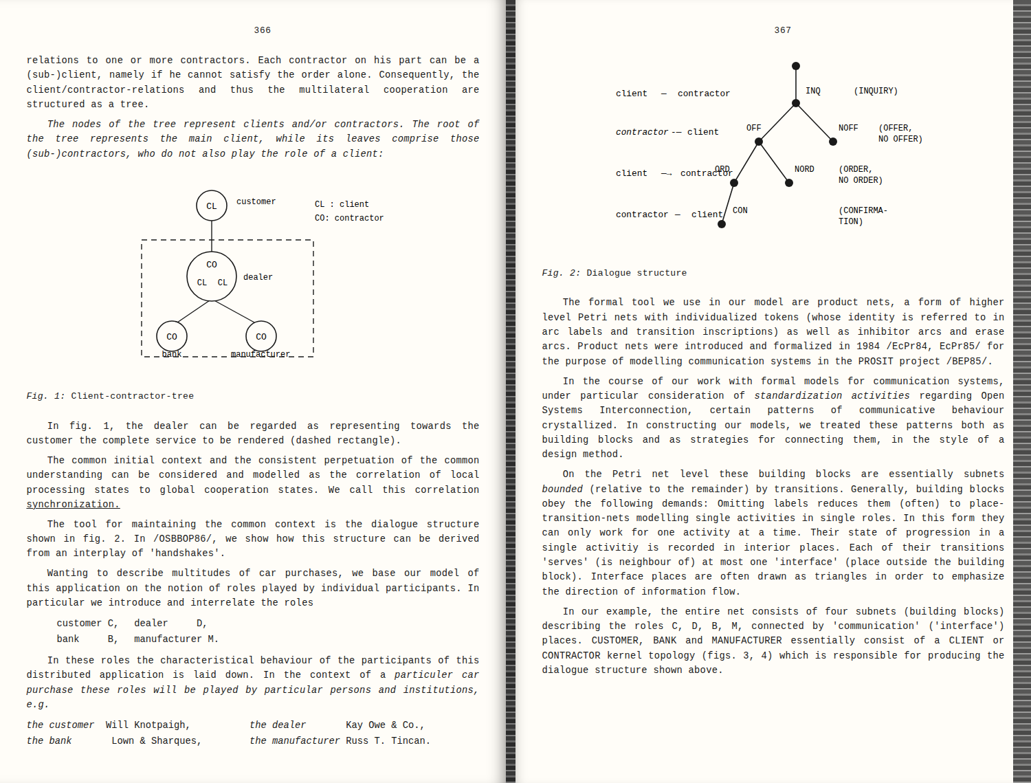366
relations to one or more contractors. Each contractor on his part can be a (sub-)client, namely if he cannot satisfy the order alone. Consequently, the client/contractor-relations and thus the multilateral cooperation are structured as a tree.
The nodes of the tree represent clients and/or contractors. The root of the tree represents the main client, while its leaves comprise those (sub-)contractors, who do not also play the role of a client:
CL customer CO CL CL dealer CO bank CO manufacturer CL : client CO: contractor
Fig. 1: Client-contractor-tree
In fig. 1, the dealer can be regarded as representing towards the customer the complete service to be rendered (dashed rectangle).
The common initial context and the consistent perpetuation of the common understanding can be considered and modelled as the correlation of local processing states to global cooperation states. We call this correlation synchronization.
The tool for maintaining the common context is the dialogue structure shown in fig. 2. In /OSBBOP86/, we show how this structure can be derived from an interplay of 'handshakes'.
Wanting to describe multitudes of car purchases, we base our model of this application on the notion of roles played by individual participants. In particular we introduce and interrelate the roles
| customer C, | dealer D, |
| bank B, | manufacturer M. |
In these roles the characteristical behaviour of the participants of this distributed application is laid down. In the context of a particuler car purchase these roles will be played by particular persons and institutions, e.g.
| the customer Will Knotpaigh, | the dealer Kay Owe & Co., |
| the bank Lown & Sharques, | the manufacturer Russ T. Tincan. |
367
client — contractor contractor -— client client —→ contractor contractor — client INQ OFF NOFF ORD NORD CON (INQUIRY) (OFFER, NO OFFER) (ORDER, NO ORDER) (CONFIRMA- TION)
Fig. 2: Dialogue structure
The formal tool we use in our model are product nets, a form of higher level Petri nets with individualized tokens (whose identity is referred to in arc labels and transition inscriptions) as well as inhibitor arcs and erase arcs. Product nets were introduced and formalized in 1984 /EcPr84, EcPr85/ for the purpose of modelling communication systems in the PROSIT project /BEP85/.
In the course of our work with formal models for communication systems, under particular consideration of standardization activities regarding Open Systems Interconnection, certain patterns of communicative behaviour crystallized. In constructing our models, we treated these patterns both as building blocks and as strategies for connecting them, in the style of a design method.
On the Petri net level these building blocks are essentially subnets bounded (relative to the remainder) by transitions. Generally, building blocks obey the following demands: Omitting labels reduces them (often) to place-transition-nets modelling single activities in single roles. In this form they can only work for one activity at a time. Their state of progression in a single activitiy is recorded in interior places. Each of their transitions 'serves' (is neighbour of) at most one 'interface' (place outside the building block). Interface places are often drawn as triangles in order to emphasize the direction of information flow.
In our example, the entire net consists of four subnets (building blocks) describing the roles C, D, B, M, connected by 'communication' ('interface') places. CUSTOMER, BANK and MANUFACTURER essentially consist of a CLIENT or CONTRACTOR kernel topology (figs. 3, 4) which is responsible for producing the dialogue structure shown above.